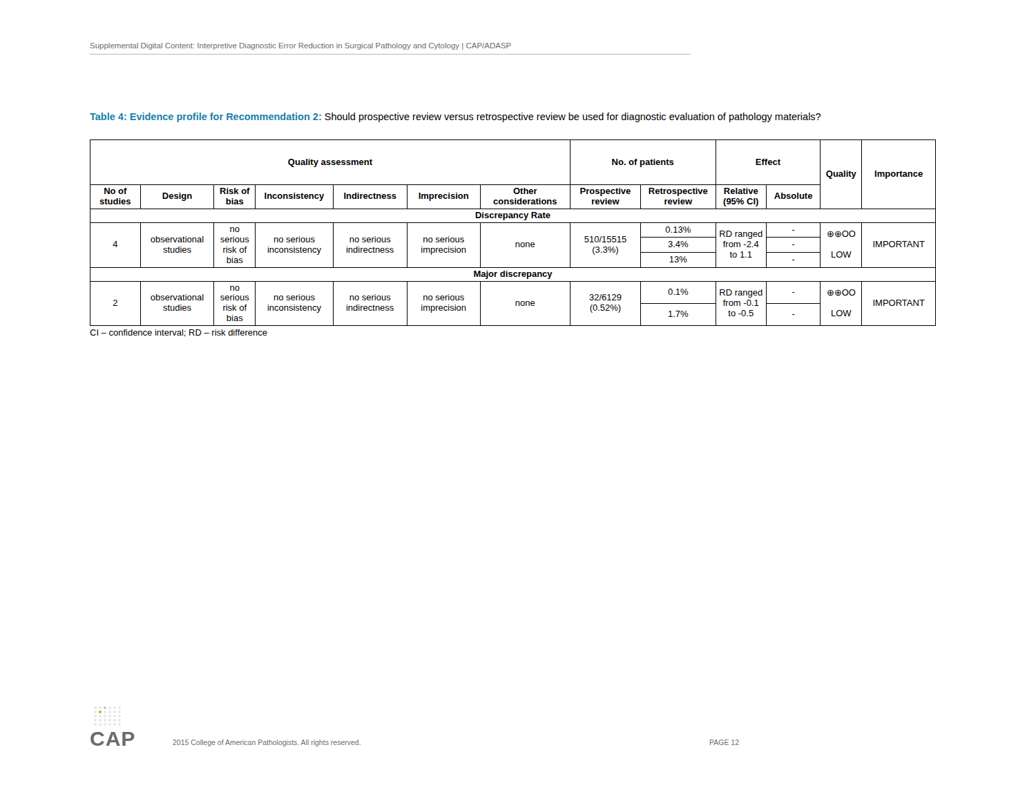Supplemental Digital Content: Interpretive Diagnostic Error Reduction in Surgical Pathology and Cytology | CAP/ADASP
Table 4: Evidence profile for Recommendation 2: Should prospective review versus retrospective review be used for diagnostic evaluation of pathology materials?
| Quality assessment | No. of patients | Effect | Quality | Importance |
| --- | --- | --- | --- | --- |
| No of studies | Design | Risk of bias | Inconsistency | Indirectness | Imprecision | Other considerations | Prospective review | Retrospective review | Relative (95% CI) | Absolute |
| Discrepancy Rate |
| 4 | observational studies | no serious risk of bias | no serious inconsistency | no serious indirectness | no serious imprecision | none | 510/15515 (3.3%) | 0.13% | RD ranged from -2.4 to 1.1 | - | ⊕⊕OO LOW | IMPORTANT |
| 3.4% | - |
| 13% | - |
| Major discrepancy |
| 2 | observational studies | no serious risk of bias | no serious inconsistency | no serious indirectness | no serious imprecision | none | 32/6129 (0.52%) | 0.1% | RD ranged from -0.1 to -0.5 | - | ⊕⊕OO LOW | IMPORTANT |
| 1.7% | - |
CI – confidence interval; RD – risk difference
CAP
2015 College of American Pathologists. All rights reserved.
PAGE 12